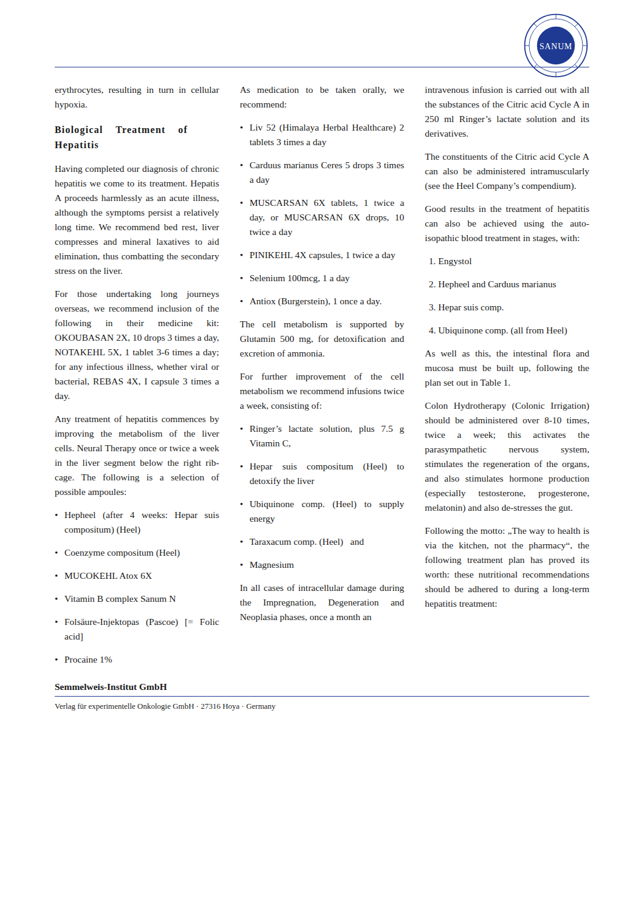SANUM
erythrocytes, resulting in turn in cellular hypoxia.
Biological Treatment of Hepatitis
Having completed our diagnosis of chronic hepatitis we come to its treatment. Hepatis A proceeds harmlessly as an acute illness, although the symptoms persist a relatively long time. We recommend bed rest, liver compresses and mineral laxatives to aid elimination, thus combatting the secondary stress on the liver.
For those undertaking long journeys overseas, we recommend inclusion of the following in their medicine kit: OKOUBASAN 2X, 10 drops 3 times a day, NOTAKEHL 5X, 1 tablet 3-6 times a day; for any infectious illness, whether viral or bacterial, REBAS 4X, I capsule 3 times a day.
Any treatment of hepatitis commences by improving the metabolism of the liver cells. Neural Therapy once or twice a week in the liver segment below the right rib-cage. The following is a selection of possible ampoules:
Hepheel (after 4 weeks: Hepar suis compositum) (Heel)
Coenzyme compositum (Heel)
MUCOKEHL Atox 6X
Vitamin B complex Sanum N
Folsäure-Injektopas (Pascoe) [= Folic acid]
Procaine 1%
As medication to be taken orally, we recommend:
Liv 52 (Himalaya Herbal Healthcare) 2 tablets 3 times a day
Carduus marianus Ceres 5 drops 3 times a day
MUSCARSAN 6X tablets, 1 twice a day, or MUSCARSAN 6X drops, 10 twice a day
PINIKEHL 4X capsules, 1 twice a day
Selenium 100mcg, 1 a day
Antiox (Burgerstein), 1 once a day.
The cell metabolism is supported by Glutamin 500 mg, for detoxification and excretion of ammonia.
For further improvement of the cell metabolism we recommend infusions twice a week, consisting of:
Ringer’s lactate solution, plus 7.5 g Vitamin C,
Hepar suis compositum (Heel) to detoxify the liver
Ubiquinone comp. (Heel) to supply energy
Taraxacum comp. (Heel) and
Magnesium
In all cases of intracellular damage during the Impregnation, Degeneration and Neoplasia phases, once a month an
intravenous infusion is carried out with all the substances of the Citric acid Cycle A in 250 ml Ringer’s lactate solution and its derivatives.
The constituents of the Citric acid Cycle A can also be administered intramuscularly (see the Heel Company’s compendium).
Good results in the treatment of hepatitis can also be achieved using the auto-isopathic blood treatment in stages, with:
Engystol
Hepheel and Carduus marianus
Hepar suis comp.
Ubiquinone comp. (all from Heel)
As well as this, the intestinal flora and mucosa must be built up, following the plan set out in Table 1.
Colon Hydrotherapy (Colonic Irrigation) should be administered over 8-10 times, twice a week; this activates the parasympathetic nervous system, stimulates the regeneration of the organs, and also stimulates hormone production (especially testosterone, progesterone, melatonin) and also de-stresses the gut.
Following the motto: „The way to health is via the kitchen, not the pharmacy“, the following treatment plan has proved its worth: these nutritional recommendations should be adhered to during a long-term hepatitis treatment:
Semmelweis-Institut GmbH
Verlag für experimentelle Onkologie GmbH · 27316 Hoya · Germany